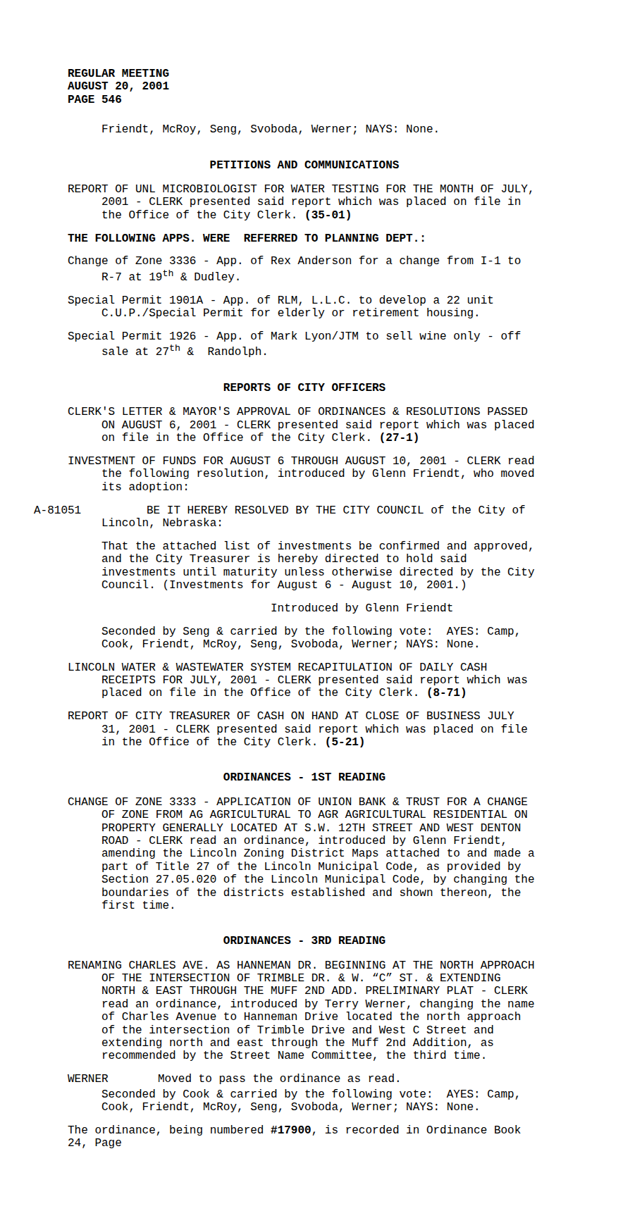REGULAR MEETING
AUGUST 20, 2001
PAGE 546
Friendt, McRoy, Seng, Svoboda, Werner; NAYS: None.
PETITIONS AND COMMUNICATIONS
REPORT OF UNL MICROBIOLOGIST FOR WATER TESTING FOR THE MONTH OF JULY, 2001 - CLERK presented said report which was placed on file in the Office of the City Clerk. (35-01)
THE FOLLOWING APPS. WERE REFERRED TO PLANNING DEPT.:
Change of Zone 3336 - App. of Rex Anderson for a change from I-1 to R-7 at 19th & Dudley.
Special Permit 1901A - App. of RLM, L.L.C. to develop a 22 unit C.U.P./Special Permit for elderly or retirement housing.
Special Permit 1926 - App. of Mark Lyon/JTM to sell wine only - off sale at 27th & Randolph.
REPORTS OF CITY OFFICERS
CLERK'S LETTER & MAYOR'S APPROVAL OF ORDINANCES & RESOLUTIONS PASSED ON AUGUST 6, 2001 - CLERK presented said report which was placed on file in the Office of the City Clerk. (27-1)
INVESTMENT OF FUNDS FOR AUGUST 6 THROUGH AUGUST 10, 2001 - CLERK read the following resolution, introduced by Glenn Friendt, who moved its adoption:
A-81051 BE IT HEREBY RESOLVED BY THE CITY COUNCIL of the City of Lincoln, Nebraska:
That the attached list of investments be confirmed and approved, and the City Treasurer is hereby directed to hold said investments until maturity unless otherwise directed by the City Council. (Investments for August 6 - August 10, 2001.)
Introduced by Glenn Friendt
Seconded by Seng & carried by the following vote: AYES: Camp, Cook, Friendt, McRoy, Seng, Svoboda, Werner; NAYS: None.
LINCOLN WATER & WASTEWATER SYSTEM RECAPITULATION OF DAILY CASH RECEIPTS FOR JULY, 2001 - CLERK presented said report which was placed on file in the Office of the City Clerk. (8-71)
REPORT OF CITY TREASURER OF CASH ON HAND AT CLOSE OF BUSINESS JULY 31, 2001 - CLERK presented said report which was placed on file in the Office of the City Clerk. (5-21)
ORDINANCES - 1ST READING
CHANGE OF ZONE 3333 - APPLICATION OF UNION BANK & TRUST FOR A CHANGE OF ZONE FROM AG AGRICULTURAL TO AGR AGRICULTURAL RESIDENTIAL ON PROPERTY GENERALLY LOCATED AT S.W. 12TH STREET AND WEST DENTON ROAD - CLERK read an ordinance, introduced by Glenn Friendt, amending the Lincoln Zoning District Maps attached to and made a part of Title 27 of the Lincoln Municipal Code, as provided by Section 27.05.020 of the Lincoln Municipal Code, by changing the boundaries of the districts established and shown thereon, the first time.
ORDINANCES - 3RD READING
RENAMING CHARLES AVE. AS HANNEMAN DR. BEGINNING AT THE NORTH APPROACH OF THE INTERSECTION OF TRIMBLE DR. & W. “C” ST. & EXTENDING NORTH & EAST THROUGH THE MUFF 2ND ADD. PRELIMINARY PLAT - CLERK read an ordinance, introduced by Terry Werner, changing the name of Charles Avenue to Hanneman Drive located the north approach of the intersection of Trimble Drive and West C Street and extending north and east through the Muff 2nd Addition, as recommended by the Street Name Committee, the third time.
WERNERMoved to pass the ordinance as read.
Seconded by Cook & carried by the following vote: AYES: Camp, Cook, Friendt, McRoy, Seng, Svoboda, Werner; NAYS: None.
The ordinance, being numbered #17900, is recorded in Ordinance Book 24, Page